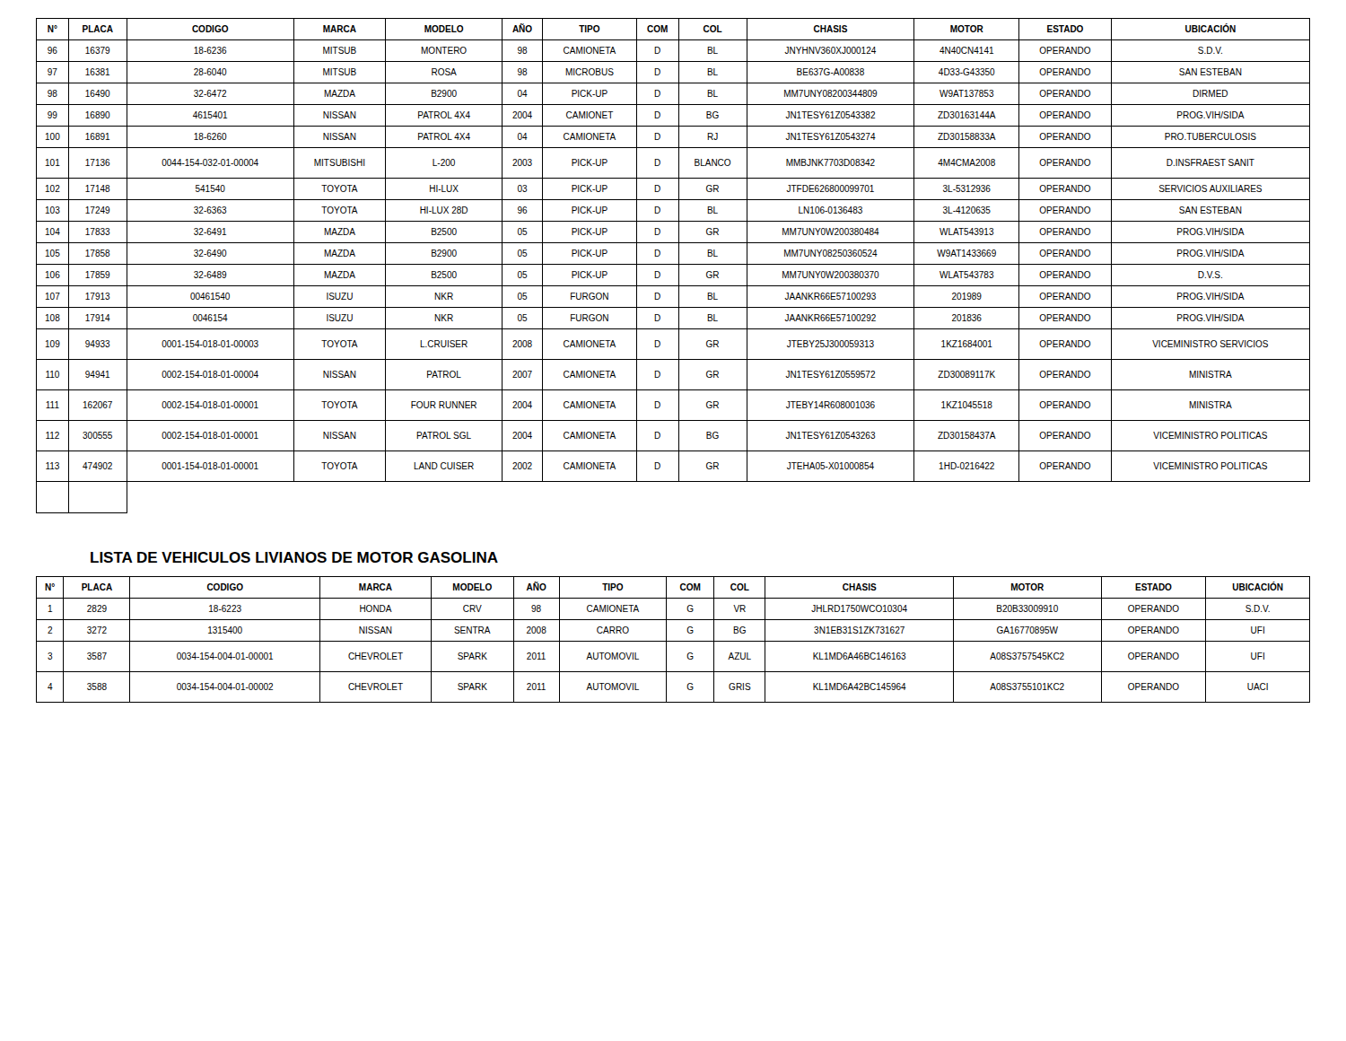| N° | PLACA | CODIGO | MARCA | MODELO | AÑO | TIPO | COM | COL | CHASIS | MOTOR | ESTADO | UBICACIÓN |
| --- | --- | --- | --- | --- | --- | --- | --- | --- | --- | --- | --- | --- |
| 96 | 16379 | 18-6236 | MITSUB | MONTERO | 98 | CAMIONETA | D | BL | JNYHNV360XJ000124 | 4N40CN4141 | OPERANDO | S.D.V. |
| 97 | 16381 | 28-6040 | MITSUB | ROSA | 98 | MICROBUS | D | BL | BE637G-A00838 | 4D33-G43350 | OPERANDO | SAN ESTEBAN |
| 98 | 16490 | 32-6472 | MAZDA | B2900 | 04 | PICK-UP | D | BL | MM7UNY08200344809 | W9AT137853 | OPERANDO | DIRMED |
| 99 | 16890 | 4615401 | NISSAN | PATROL 4X4 | 2004 | CAMIONET | D | BG | JN1TESY61Z0543382 | ZD30163144A | OPERANDO | PROG.VIH/SIDA |
| 100 | 16891 | 18-6260 | NISSAN | PATROL 4X4 | 04 | CAMIONETA | D | RJ | JN1TESY61Z0543274 | ZD30158833A | OPERANDO | PRO.TUBERCULOSIS |
| 101 | 17136 | 0044-154-032-01-00004 | MITSUBISHI | L-200 | 2003 | PICK-UP | D | BLANCO | MMBJNK7703D08342 | 4M4CMA2008 | OPERANDO | D.INSFRAEST SANIT |
| 102 | 17148 | 541540 | TOYOTA | HI-LUX | 03 | PICK-UP | D | GR | JTFDE626800099701 | 3L-5312936 | OPERANDO | SERVICIOS AUXILIARES |
| 103 | 17249 | 32-6363 | TOYOTA | HI-LUX 28D | 96 | PICK-UP | D | BL | LN106-0136483 | 3L-4120635 | OPERANDO | SAN ESTEBAN |
| 104 | 17833 | 32-6491 | MAZDA | B2500 | 05 | PICK-UP | D | GR | MM7UNY0W200380484 | WLAT543913 | OPERANDO | PROG.VIH/SIDA |
| 105 | 17858 | 32-6490 | MAZDA | B2900 | 05 | PICK-UP | D | BL | MM7UNY08250360524 | W9AT1433669 | OPERANDO | PROG.VIH/SIDA |
| 106 | 17859 | 32-6489 | MAZDA | B2500 | 05 | PICK-UP | D | GR | MM7UNY0W200380370 | WLAT543783 | OPERANDO | D.V.S. |
| 107 | 17913 | 00461540 | ISUZU | NKR | 05 | FURGON | D | BL | JAANKR66E57100293 | 201989 | OPERANDO | PROG.VIH/SIDA |
| 108 | 17914 | 0046154 | ISUZU | NKR | 05 | FURGON | D | BL | JAANKR66E57100292 | 201836 | OPERANDO | PROG.VIH/SIDA |
| 109 | 94933 | 0001-154-018-01-00003 | TOYOTA | L.CRUISER | 2008 | CAMIONETA | D | GR | JTEBY25J300059313 | 1KZ1684001 | OPERANDO | VICEMINISTRO SERVICIOS |
| 110 | 94941 | 0002-154-018-01-00004 | NISSAN | PATROL | 2007 | CAMIONETA | D | GR | JN1TESY61Z0559572 | ZD30089117K | OPERANDO | MINISTRA |
| 111 | 162067 | 0002-154-018-01-00001 | TOYOTA | FOUR RUNNER | 2004 | CAMIONETA | D | GR | JTEBY14R608001036 | 1KZ1045518 | OPERANDO | MINISTRA |
| 112 | 300555 | 0002-154-018-01-00001 | NISSAN | PATROL SGL | 2004 | CAMIONETA | D | BG | JN1TESY61Z0543263 | ZD30158437A | OPERANDO | VICEMINISTRO POLITICAS |
| 113 | 474902 | 0001-154-018-01-00001 | TOYOTA | LAND CUISER | 2002 | CAMIONETA | D | GR | JTEHA05-X01000854 | 1HD-0216422 | OPERANDO | VICEMINISTRO POLITICAS |
LISTA DE VEHICULOS LIVIANOS DE MOTOR GASOLINA
| N° | PLACA | CODIGO | MARCA | MODELO | AÑO | TIPO | COM | COL | CHASIS | MOTOR | ESTADO | UBICACIÓN |
| --- | --- | --- | --- | --- | --- | --- | --- | --- | --- | --- | --- | --- |
| 1 | 2829 | 18-6223 | HONDA | CRV | 98 | CAMIONETA | G | VR | JHLRD1750WCO10304 | B20B33009910 | OPERANDO | S.D.V. |
| 2 | 3272 | 1315400 | NISSAN | SENTRA | 2008 | CARRO | G | BG | 3N1EB31S1ZK731627 | GA16770895W | OPERANDO | UFI |
| 3 | 3587 | 0034-154-004-01-00001 | CHEVROLET | SPARK | 2011 | AUTOMOVIL | G | AZUL | KL1MD6A46BC146163 | A08S3757545KC2 | OPERANDO | UFI |
| 4 | 3588 | 0034-154-004-01-00002 | CHEVROLET | SPARK | 2011 | AUTOMOVIL | G | GRIS | KL1MD6A42BC145964 | A08S3755101KC2 | OPERANDO | UACI |